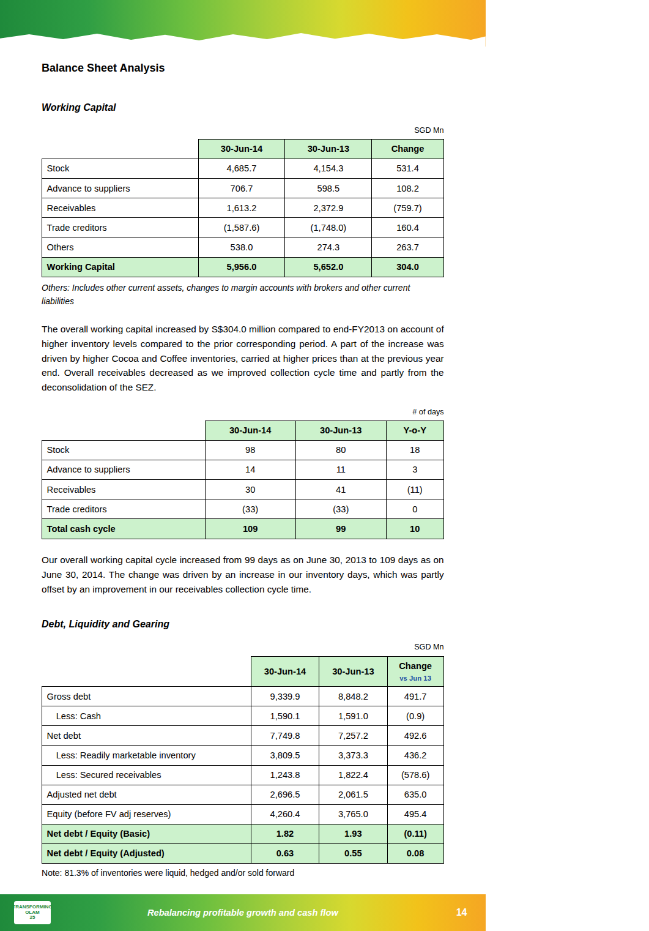Balance Sheet Analysis
Working Capital
SGD Mn
| | 30-Jun-14 | 30-Jun-13 | Change |
| --- | --- | --- | --- |
| Stock | 4,685.7 | 4,154.3 | 531.4 |
| Advance to suppliers | 706.7 | 598.5 | 108.2 |
| Receivables | 1,613.2 | 2,372.9 | (759.7) |
| Trade creditors | (1,587.6) | (1,748.0) | 160.4 |
| Others | 538.0 | 274.3 | 263.7 |
| Working Capital | 5,956.0 | 5,652.0 | 304.0 |
Others: Includes other current assets, changes to margin accounts with brokers and other current liabilities
The overall working capital increased by S$304.0 million compared to end-FY2013 on account of higher inventory levels compared to the prior corresponding period. A part of the increase was driven by higher Cocoa and Coffee inventories, carried at higher prices than at the previous year end. Overall receivables decreased as we improved collection cycle time and partly from the deconsolidation of the SEZ.
# of days
| | 30-Jun-14 | 30-Jun-13 | Y-o-Y |
| --- | --- | --- | --- |
| Stock | 98 | 80 | 18 |
| Advance to suppliers | 14 | 11 | 3 |
| Receivables | 30 | 41 | (11) |
| Trade creditors | (33) | (33) | 0 |
| Total cash cycle | 109 | 99 | 10 |
Our overall working capital cycle increased from 99 days as on June 30, 2013 to 109 days as on June 30, 2014. The change was driven by an increase in our inventory days, which was partly offset by an improvement in our receivables collection cycle time.
Debt, Liquidity and Gearing
SGD Mn
| | 30-Jun-14 | 30-Jun-13 | Change vs Jun 13 |
| --- | --- | --- | --- |
| Gross debt | 9,339.9 | 8,848.2 | 491.7 |
| Less: Cash | 1,590.1 | 1,591.0 | (0.9) |
| Net debt | 7,749.8 | 7,257.2 | 492.6 |
| Less: Readily marketable inventory | 3,809.5 | 3,373.3 | 436.2 |
| Less: Secured receivables | 1,243.8 | 1,822.4 | (578.6) |
| Adjusted net debt | 2,696.5 | 2,061.5 | 635.0 |
| Equity (before FV adj reserves) | 4,260.4 | 3,765.0 | 495.4 |
| Net debt / Equity (Basic) | 1.82 | 1.93 | (0.11) |
| Net debt / Equity (Adjusted) | 0.63 | 0.55 | 0.08 |
Note: 81.3% of inventories were liquid, hedged and/or sold forward
TRANSFORMING
OLAM
25
Rebalancing profitable growth and cash flow
14